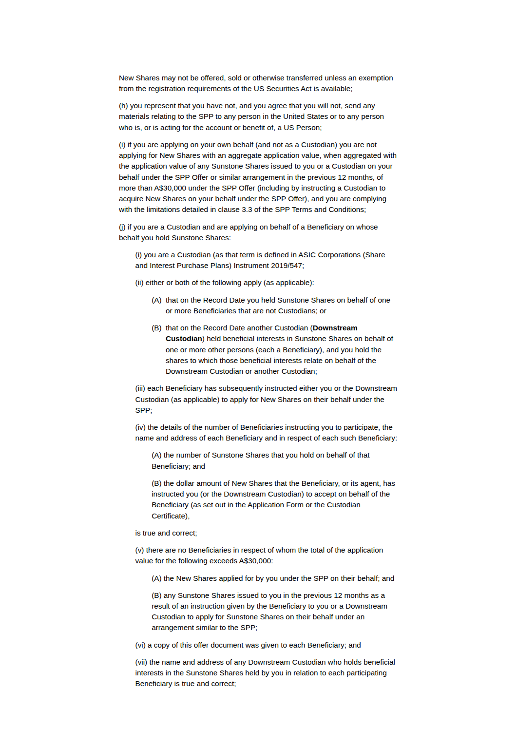New Shares may not be offered, sold or otherwise transferred unless an exemption from the registration requirements of the US Securities Act is available;
(h) you represent that you have not, and you agree that you will not, send any materials relating to the SPP to any person in the United States or to any person who is, or is acting for the account or benefit of, a US Person;
(i) if you are applying on your own behalf (and not as a Custodian) you are not applying for New Shares with an aggregate application value, when aggregated with the application value of any Sunstone Shares issued to you or a Custodian on your behalf under the SPP Offer or similar arrangement in the previous 12 months, of more than A$30,000 under the SPP Offer (including by instructing a Custodian to acquire New Shares on your behalf under the SPP Offer), and you are complying with the limitations detailed in clause 3.3 of the SPP Terms and Conditions;
(j) if you are a Custodian and are applying on behalf of a Beneficiary on whose behalf you hold Sunstone Shares:
(i) you are a Custodian (as that term is defined in ASIC Corporations (Share and Interest Purchase Plans) Instrument 2019/547;
(ii) either or both of the following apply (as applicable):
(A) that on the Record Date you held Sunstone Shares on behalf of one or more Beneficiaries that are not Custodians; or
(B) that on the Record Date another Custodian (Downstream Custodian) held beneficial interests in Sunstone Shares on behalf of one or more other persons (each a Beneficiary), and you hold the shares to which those beneficial interests relate on behalf of the Downstream Custodian or another Custodian;
(iii) each Beneficiary has subsequently instructed either you or the Downstream Custodian (as applicable) to apply for New Shares on their behalf under the SPP;
(iv) the details of the number of Beneficiaries instructing you to participate, the name and address of each Beneficiary and in respect of each such Beneficiary:
(A) the number of Sunstone Shares that you hold on behalf of that Beneficiary; and
(B) the dollar amount of New Shares that the Beneficiary, or its agent, has instructed you (or the Downstream Custodian) to accept on behalf of the Beneficiary (as set out in the Application Form or the Custodian Certificate),
is true and correct;
(v) there are no Beneficiaries in respect of whom the total of the application value for the following exceeds A$30,000:
(A) the New Shares applied for by you under the SPP on their behalf; and
(B) any Sunstone Shares issued to you in the previous 12 months as a result of an instruction given by the Beneficiary to you or a Downstream Custodian to apply for Sunstone Shares on their behalf under an arrangement similar to the SPP;
(vi) a copy of this offer document was given to each Beneficiary; and
(vii) the name and address of any Downstream Custodian who holds beneficial interests in the Sunstone Shares held by you in relation to each participating Beneficiary is true and correct;